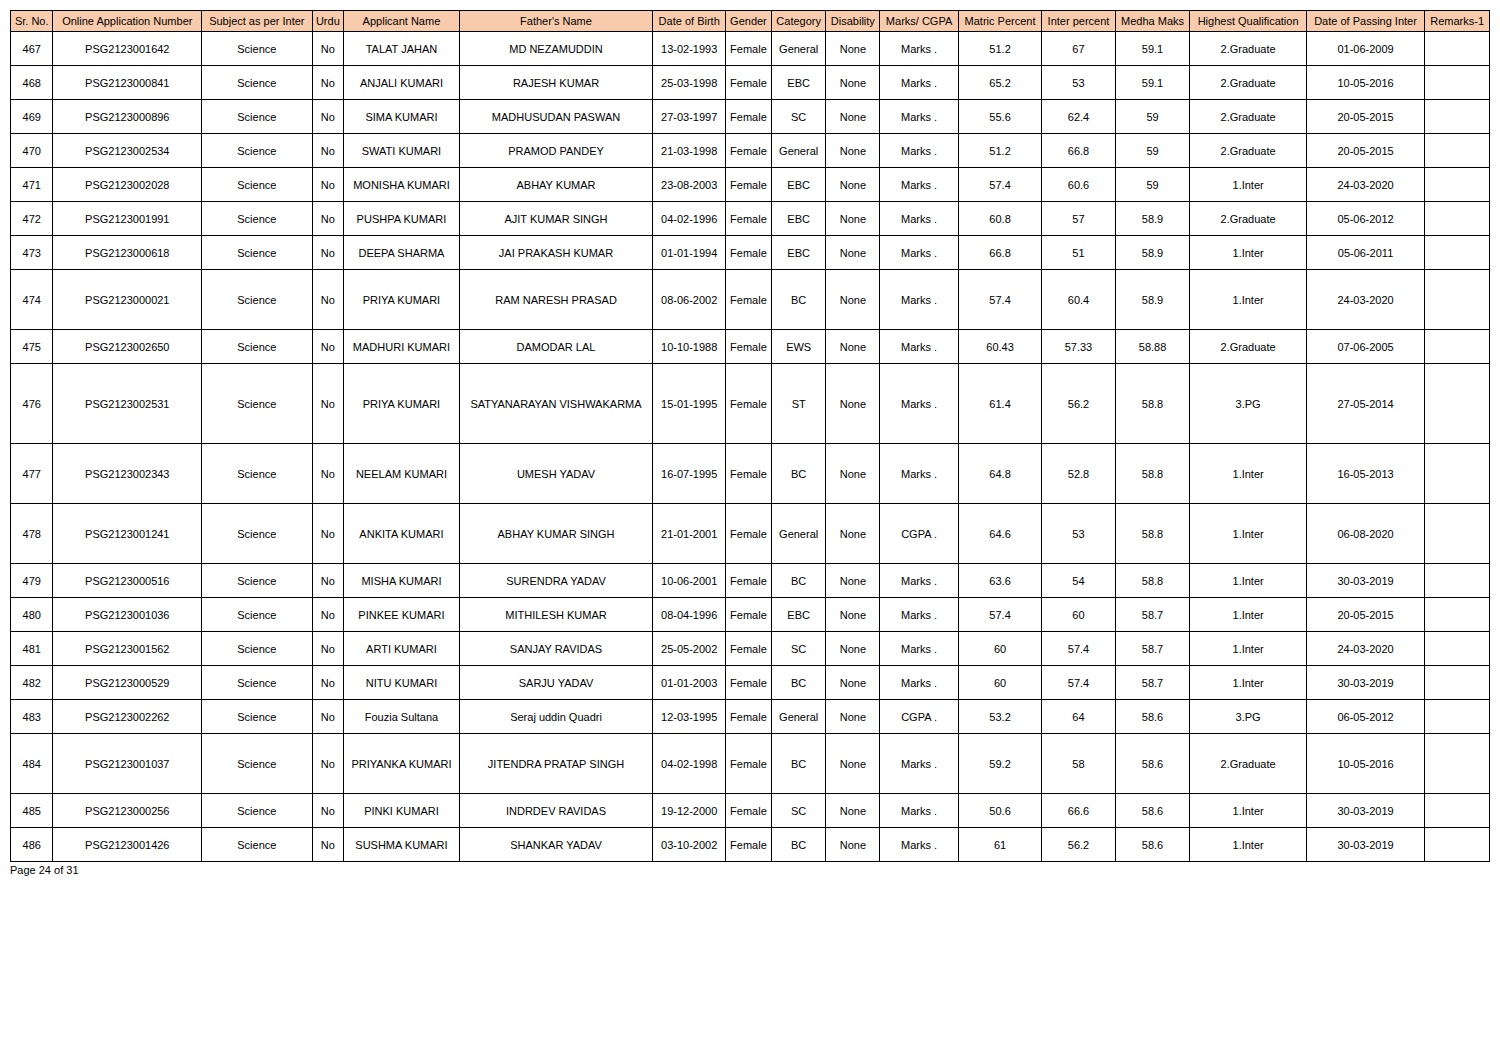| Sr. No. | Online Application Number | Subject as per Inter | Urdu | Applicant Name | Father's Name | Date of Birth | Gender | Category | Disability | Marks/ CGPA | Matric Percent | Inter percent | Medha Maks | Highest Qualification | Date of Passing Inter | Remarks-1 |
| --- | --- | --- | --- | --- | --- | --- | --- | --- | --- | --- | --- | --- | --- | --- | --- | --- |
| 467 | PSG2123001642 | Science | No | TALAT JAHAN | MD NEZAMUDDIN | 13-02-1993 | Female | General | None | Marks . | 51.2 | 67 | 59.1 | 2.Graduate | 01-06-2009 | |
| 468 | PSG2123000841 | Science | No | ANJALI KUMARI | RAJESH KUMAR | 25-03-1998 | Female | EBC | None | Marks . | 65.2 | 53 | 59.1 | 2.Graduate | 10-05-2016 | |
| 469 | PSG2123000896 | Science | No | SIMA KUMARI | MADHUSUDAN PASWAN | 27-03-1997 | Female | SC | None | Marks . | 55.6 | 62.4 | 59 | 2.Graduate | 20-05-2015 | |
| 470 | PSG2123002534 | Science | No | SWATI KUMARI | PRAMOD PANDEY | 21-03-1998 | Female | General | None | Marks . | 51.2 | 66.8 | 59 | 2.Graduate | 20-05-2015 | |
| 471 | PSG2123002028 | Science | No | MONISHA KUMARI | ABHAY KUMAR | 23-08-2003 | Female | EBC | None | Marks . | 57.4 | 60.6 | 59 | 1.Inter | 24-03-2020 | |
| 472 | PSG2123001991 | Science | No | PUSHPA KUMARI | AJIT KUMAR SINGH | 04-02-1996 | Female | EBC | None | Marks . | 60.8 | 57 | 58.9 | 2.Graduate | 05-06-2012 | |
| 473 | PSG2123000618 | Science | No | DEEPA SHARMA | JAI PRAKASH KUMAR | 01-01-1994 | Female | EBC | None | Marks . | 66.8 | 51 | 58.9 | 1.Inter | 05-06-2011 | |
| 474 | PSG2123000021 | Science | No | PRIYA KUMARI | RAM NARESH PRASAD | 08-06-2002 | Female | BC | None | Marks . | 57.4 | 60.4 | 58.9 | 1.Inter | 24-03-2020 | |
| 475 | PSG2123002650 | Science | No | MADHURI KUMARI | DAMODAR LAL | 10-10-1988 | Female | EWS | None | Marks . | 60.43 | 57.33 | 58.88 | 2.Graduate | 07-06-2005 | |
| 476 | PSG2123002531 | Science | No | PRIYA KUMARI | SATYANARAYAN VISHWAKARMA | 15-01-1995 | Female | ST | None | Marks . | 61.4 | 56.2 | 58.8 | 3.PG | 27-05-2014 | |
| 477 | PSG2123002343 | Science | No | NEELAM KUMARI | UMESH YADAV | 16-07-1995 | Female | BC | None | Marks . | 64.8 | 52.8 | 58.8 | 1.Inter | 16-05-2013 | |
| 478 | PSG2123001241 | Science | No | ANKITA KUMARI | ABHAY KUMAR SINGH | 21-01-2001 | Female | General | None | CGPA . | 64.6 | 53 | 58.8 | 1.Inter | 06-08-2020 | |
| 479 | PSG2123000516 | Science | No | MISHA KUMARI | SURENDRA YADAV | 10-06-2001 | Female | BC | None | Marks . | 63.6 | 54 | 58.8 | 1.Inter | 30-03-2019 | |
| 480 | PSG2123001036 | Science | No | PINKEE KUMARI | MITHILESH KUMAR | 08-04-1996 | Female | EBC | None | Marks . | 57.4 | 60 | 58.7 | 1.Inter | 20-05-2015 | |
| 481 | PSG2123001562 | Science | No | ARTI KUMARI | SANJAY RAVIDAS | 25-05-2002 | Female | SC | None | Marks . | 60 | 57.4 | 58.7 | 1.Inter | 24-03-2020 | |
| 482 | PSG2123000529 | Science | No | NITU KUMARI | SARJU YADAV | 01-01-2003 | Female | BC | None | Marks . | 60 | 57.4 | 58.7 | 1.Inter | 30-03-2019 | |
| 483 | PSG2123002262 | Science | No | Fouzia Sultana | Seraj uddin Quadri | 12-03-1995 | Female | General | None | CGPA . | 53.2 | 64 | 58.6 | 3.PG | 06-05-2012 | |
| 484 | PSG2123001037 | Science | No | PRIYANKA KUMARI | JITENDRA PRATAP SINGH | 04-02-1998 | Female | BC | None | Marks . | 59.2 | 58 | 58.6 | 2.Graduate | 10-05-2016 | |
| 485 | PSG2123000256 | Science | No | PINKI KUMARI | INDRDEV RAVIDAS | 19-12-2000 | Female | SC | None | Marks . | 50.6 | 66.6 | 58.6 | 1.Inter | 30-03-2019 | |
| 486 | PSG2123001426 | Science | No | SUSHMA KUMARI | SHANKAR YADAV | 03-10-2002 | Female | BC | None | Marks . | 61 | 56.2 | 58.6 | 1.Inter | 30-03-2019 | |
Page 24 of 31